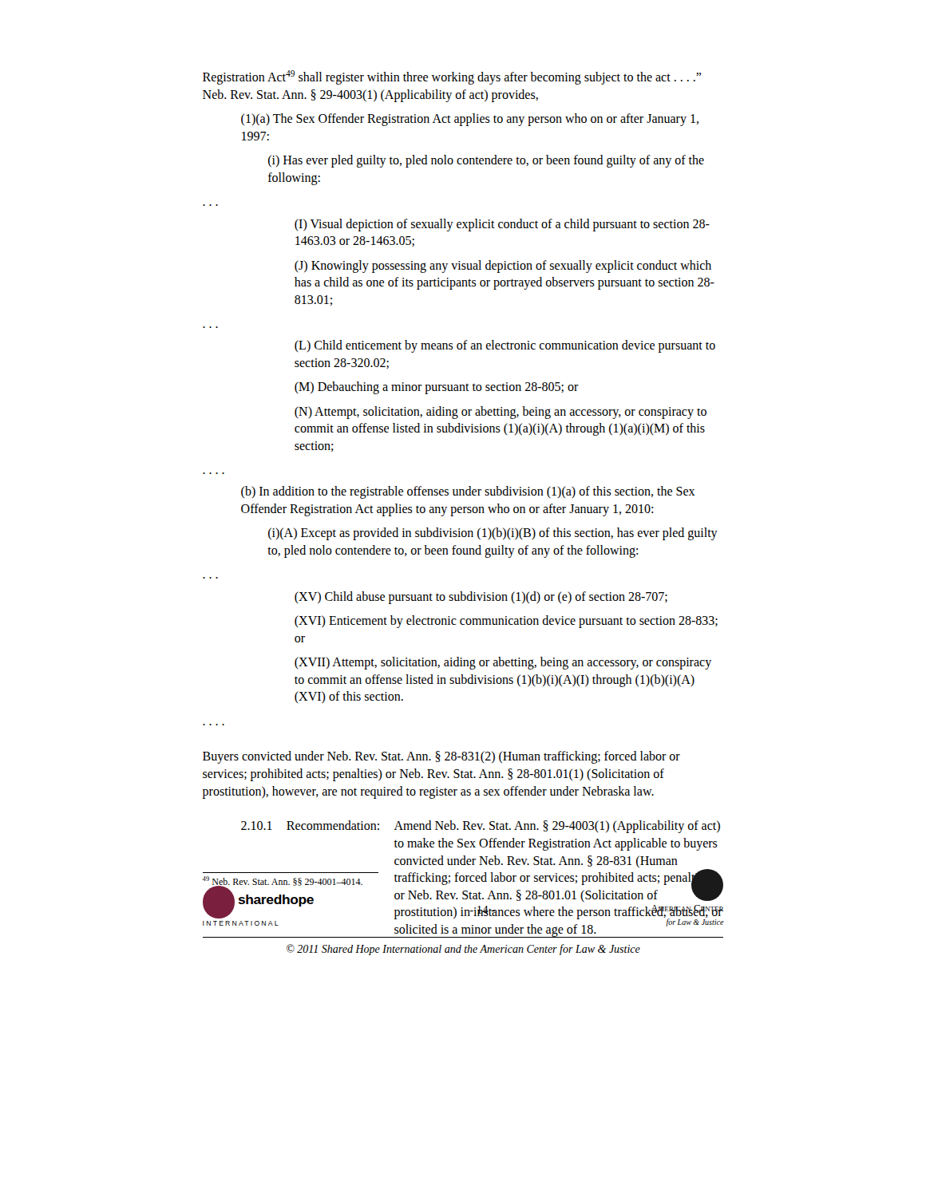Registration Act49 shall register within three working days after becoming subject to the act . . . .” Neb. Rev. Stat. Ann. § 29-4003(1) (Applicability of act) provides,
(1)(a) The Sex Offender Registration Act applies to any person who on or after January 1, 1997:
(i) Has ever pled guilty to, pled nolo contendere to, or been found guilty of any of the following:
. . .
(I) Visual depiction of sexually explicit conduct of a child pursuant to section 28-1463.03 or 28-1463.05;
(J) Knowingly possessing any visual depiction of sexually explicit conduct which has a child as one of its participants or portrayed observers pursuant to section 28-813.01;
. . .
(L) Child enticement by means of an electronic communication device pursuant to section 28-320.02;
(M) Debauching a minor pursuant to section 28-805; or
(N) Attempt, solicitation, aiding or abetting, being an accessory, or conspiracy to commit an offense listed in subdivisions (1)(a)(i)(A) through (1)(a)(i)(M) of this section;
. . . .
(b) In addition to the registrable offenses under subdivision (1)(a) of this section, the Sex Offender Registration Act applies to any person who on or after January 1, 2010:
(i)(A) Except as provided in subdivision (1)(b)(i)(B) of this section, has ever pled guilty to, pled nolo contendere to, or been found guilty of any of the following:
. . .
(XV) Child abuse pursuant to subdivision (1)(d) or (e) of section 28-707;
(XVI) Enticement by electronic communication device pursuant to section 28-833; or
(XVII) Attempt, solicitation, aiding or abetting, being an accessory, or conspiracy to commit an offense listed in subdivisions (1)(b)(i)(A)(I) through (1)(b)(i)(A)(XVI) of this section.
. . . .
Buyers convicted under Neb. Rev. Stat. Ann. § 28-831(2) (Human trafficking; forced labor or services; prohibited acts; penalties) or Neb. Rev. Stat. Ann. § 28-801.01(1) (Solicitation of prostitution), however, are not required to register as a sex offender under Nebraska law.
2.10.1 Recommendation: Amend Neb. Rev. Stat. Ann. § 29-4003(1) (Applicability of act) to make the Sex Offender Registration Act applicable to buyers convicted under Neb. Rev. Stat. Ann. § 28-831 (Human trafficking; forced labor or services; prohibited acts; penalties), or Neb. Rev. Stat. Ann. § 28-801.01 (Solicitation of prostitution) in instances where the person trafficked, abused, or solicited is a minor under the age of 18.
49 Neb. Rev. Stat. Ann. §§ 29-4001–4014.
sharedhope
International
- 14 -
American Center
for Law & Justice
© 2011 Shared Hope International and the American Center for Law & Justice